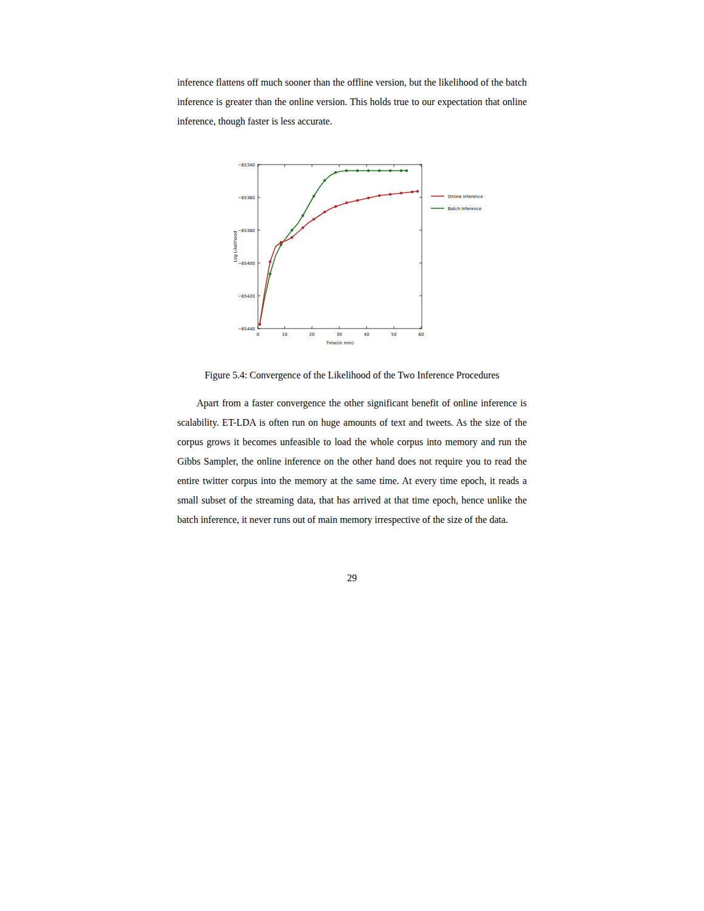inference flattens off much sooner than the offline version, but the likelihood of the batch inference is greater than the online version. This holds true to our expectation that online inference, though faster is less accurate.
−65340 −65360 −65380 −65400 −65420 −65440 0 10 20 30 40 50 60 Time(in min) Log Likelihood Online Inference Batch Inference
Figure 5.4: Convergence of the Likelihood of the Two Inference Procedures
Apart from a faster convergence the other significant benefit of online inference is scalability. ET-LDA is often run on huge amounts of text and tweets. As the size of the corpus grows it becomes unfeasible to load the whole corpus into memory and run the Gibbs Sampler, the online inference on the other hand does not require you to read the entire twitter corpus into the memory at the same time. At every time epoch, it reads a small subset of the streaming data, that has arrived at that time epoch, hence unlike the batch inference, it never runs out of main memory irrespective of the size of the data.
29